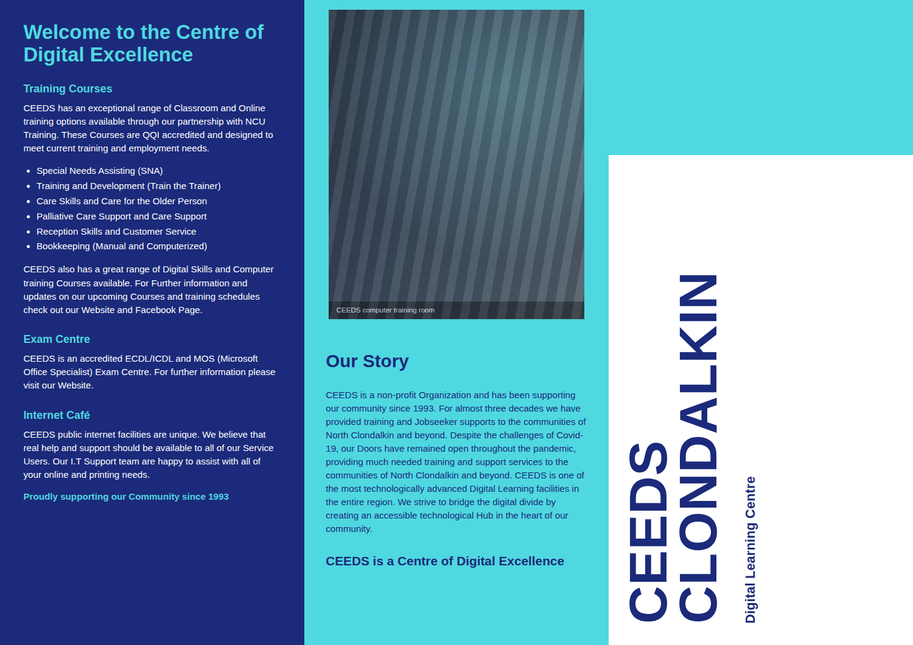Welcome to the Centre of Digital Excellence
Training Courses
CEEDS has an exceptional range of Classroom and Online training options available through our partnership with NCU Training. These Courses are QQI accredited and designed to meet current training and employment needs.
Special Needs Assisting (SNA)
Training and Development (Train the Trainer)
Care Skills and Care for the Older Person
Palliative Care Support and Care Support
Reception Skills and Customer Service
Bookkeeping (Manual and Computerized)
CEEDS also has a great range of Digital Skills and Computer training Courses available. For Further information and updates on our upcoming Courses and training schedules check out our Website and Facebook Page.
Exam Centre
CEEDS is an accredited ECDL/ICDL and MOS (Microsoft Office Specialist) Exam Centre. For further information please visit our Website.
Internet Café
CEEDS public internet facilities are unique. We believe that real help and support should be available to all of our Service Users. Our I.T Support team are happy to assist with all of your online and printing needs.
Proudly supporting our Community since 1993
CEEDS computer training room
Our Story
CEEDS is a non-profit Organization and has been supporting our community since 1993. For almost three decades we have provided training and Jobseeker supports to the communities of North Clondalkin and beyond. Despite the challenges of Covid-19, our Doors have remained open throughout the pandemic, providing much needed training and support services to the communities of North Clondalkin and beyond. CEEDS is one of the most technologically advanced Digital Learning facilities in the entire region. We strive to bridge the digital divide by creating an accessible technological Hub in the heart of our community.
CEEDS is a Centre of Digital Excellence
CEEDS
CLONDALKIN
Digital Learning Centre